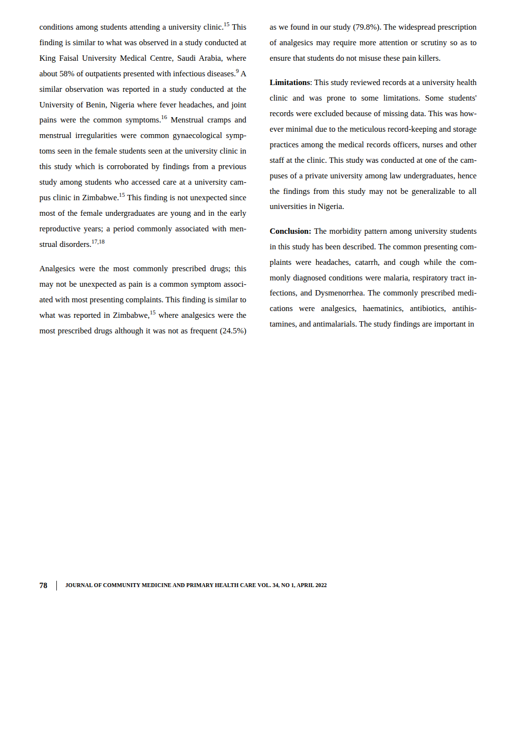conditions among students attending a university clinic.15 This finding is similar to what was observed in a study conducted at King Faisal University Medical Centre, Saudi Arabia, where about 58% of outpatients presented with infectious diseases.9 A similar observation was reported in a study conducted at the University of Benin, Nigeria where fever headaches, and joint pains were the common symptoms.16 Menstrual cramps and menstrual irregularities were common gynaecological symptoms seen in the female students seen at the university clinic in this study which is corroborated by findings from a previous study among students who accessed care at a university campus clinic in Zimbabwe.15 This finding is not unexpected since most of the female undergraduates are young and in the early reproductive years; a period commonly associated with menstrual disorders.17,18
Analgesics were the most commonly prescribed drugs; this may not be unexpected as pain is a common symptom associated with most presenting complaints. This finding is similar to what was reported in Zimbabwe,15 where analgesics were the most prescribed drugs although it was not as frequent (24.5%) as we found in our study (79.8%). The widespread prescription of analgesics may require more attention or scrutiny so as to ensure that students do not misuse these pain killers.
Limitations: This study reviewed records at a university health clinic and was prone to some limitations. Some students' records were excluded because of missing data. This was however minimal due to the meticulous record-keeping and storage practices among the medical records officers, nurses and other staff at the clinic. This study was conducted at one of the campuses of a private university among law undergraduates, hence the findings from this study may not be generalizable to all universities in Nigeria.
Conclusion: The morbidity pattern among university students in this study has been described. The common presenting complaints were headaches, catarrh, and cough while the commonly diagnosed conditions were malaria, respiratory tract infections, and Dysmenorrhea. The commonly prescribed medications were analgesics, haematinics, antibiotics, antihistamines, and antimalarials. The study findings are important in
78 JOURNAL OF COMMUNITY MEDICINE AND PRIMARY HEALTH CARE VOL. 34, NO 1, APRIL 2022